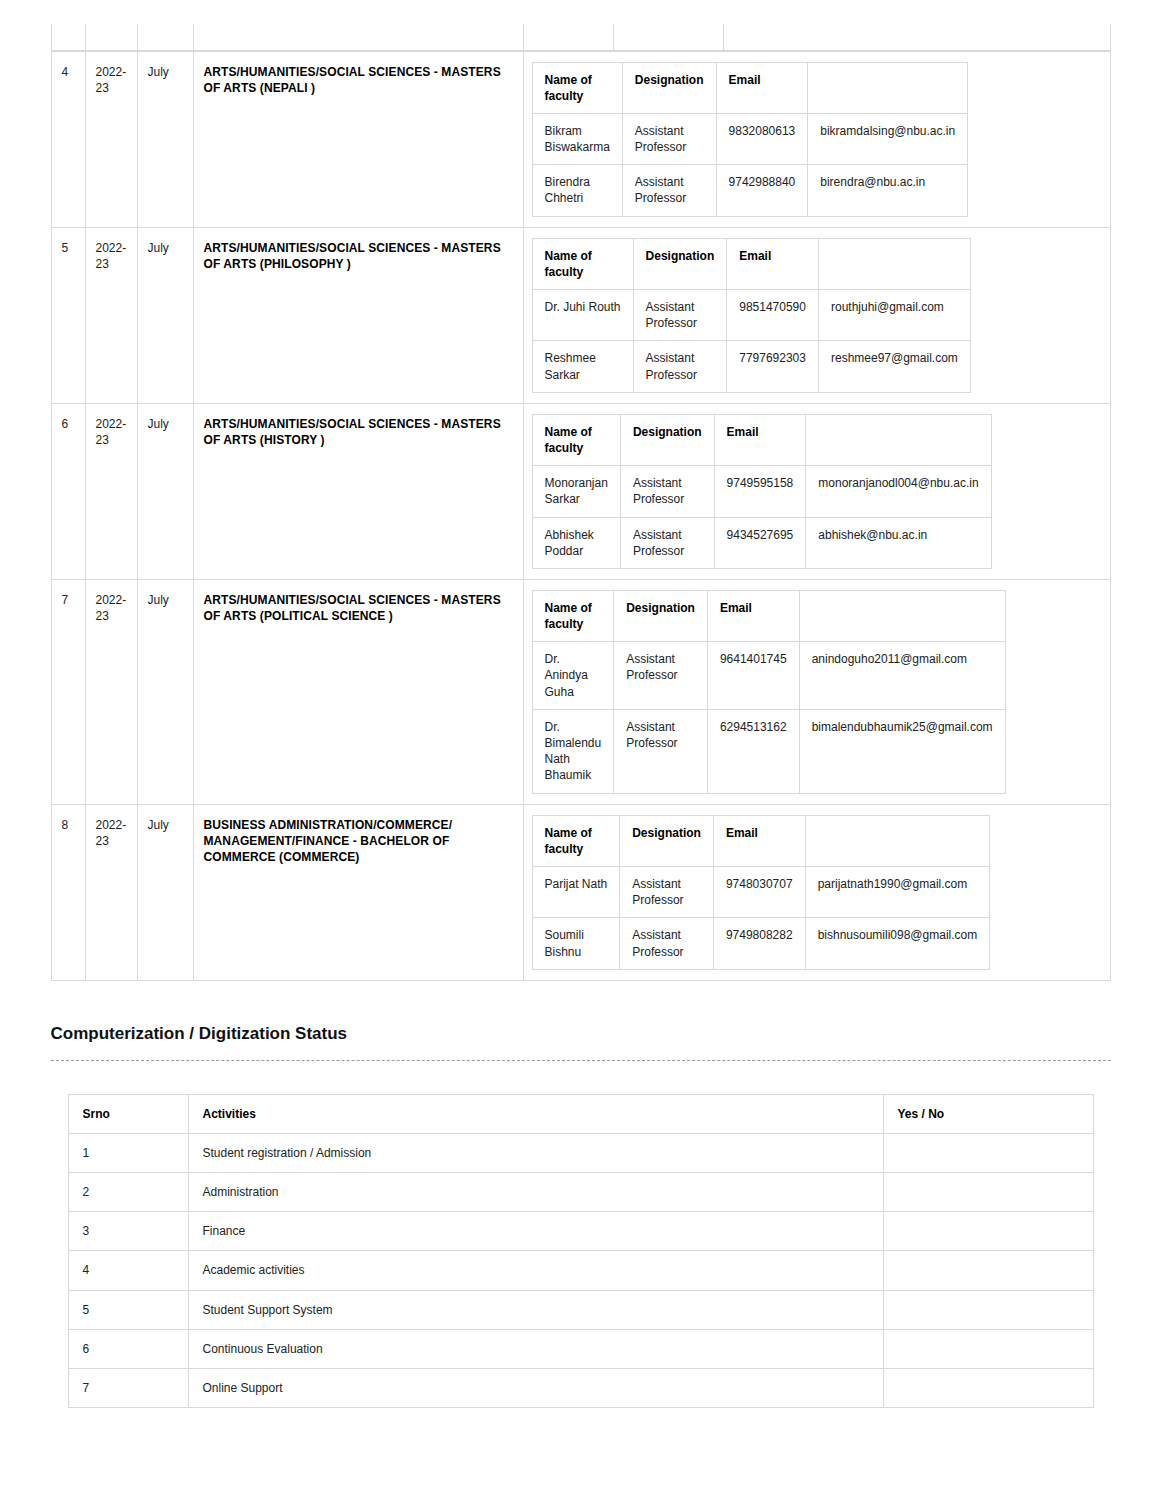| 4 | 2022-23 | July | ARTS/HUMANITIES/SOCIAL SCIENCES - MASTERS OF ARTS (NEPALI ) | / Name of faculty / Designation / Email / / / --- / --- / --- / --- / / Bikram Biswakarma / Assistant Professor / 9832080613 / bikramdalsing@nbu.ac.in / / Birendra Chhetri / Assistant Professor / 9742988840 / birendra@nbu.ac.in / |
| 5 | 2022-23 | July | ARTS/HUMANITIES/SOCIAL SCIENCES - MASTERS OF ARTS (PHILOSOPHY ) | / Name of faculty / Designation / Email / / / --- / --- / --- / --- / / Dr. Juhi Routh / Assistant Professor / 9851470590 / routhjuhi@gmail.com / / Reshmee Sarkar / Assistant Professor / 7797692303 / reshmee97@gmail.com / |
| 6 | 2022-23 | July | ARTS/HUMANITIES/SOCIAL SCIENCES - MASTERS OF ARTS (HISTORY ) | / Name of faculty / Designation / Email / / / --- / --- / --- / --- / / Monoranjan Sarkar / Assistant Professor / 9749595158 / monoranjanodl004@nbu.ac.in / / Abhishek Poddar / Assistant Professor / 9434527695 / abhishek@nbu.ac.in / |
| 7 | 2022-23 | July | ARTS/HUMANITIES/SOCIAL SCIENCES - MASTERS OF ARTS (POLITICAL SCIENCE ) | / Name of faculty / Designation / Email / / / --- / --- / --- / --- / / Dr. Anindya Guha / Assistant Professor / 9641401745 / anindoguho2011@gmail.com / / Dr. Bimalendu Nath Bhaumik / Assistant Professor / 6294513162 / bimalendubhaumik25@gmail.com / |
| 8 | 2022-23 | July | BUSINESS ADMINISTRATION/COMMERCE/ MANAGEMENT/FINANCE - BACHELOR OF COMMERCE (COMMERCE) | / Name of faculty / Designation / Email / / / --- / --- / --- / --- / / Parijat Nath / Assistant Professor / 9748030707 / parijatnath1990@gmail.com / / Soumili Bishnu / Assistant Professor / 9749808282 / bishnusoumili098@gmail.com / |
Computerization / Digitization Status
| Srno | Activities | Yes / No |
| --- | --- | --- |
| 1 | Student registration / Admission | |
| 2 | Administration | |
| 3 | Finance | |
| 4 | Academic activities | |
| 5 | Student Support System | |
| 6 | Continuous Evaluation | |
| 7 | Online Support | |